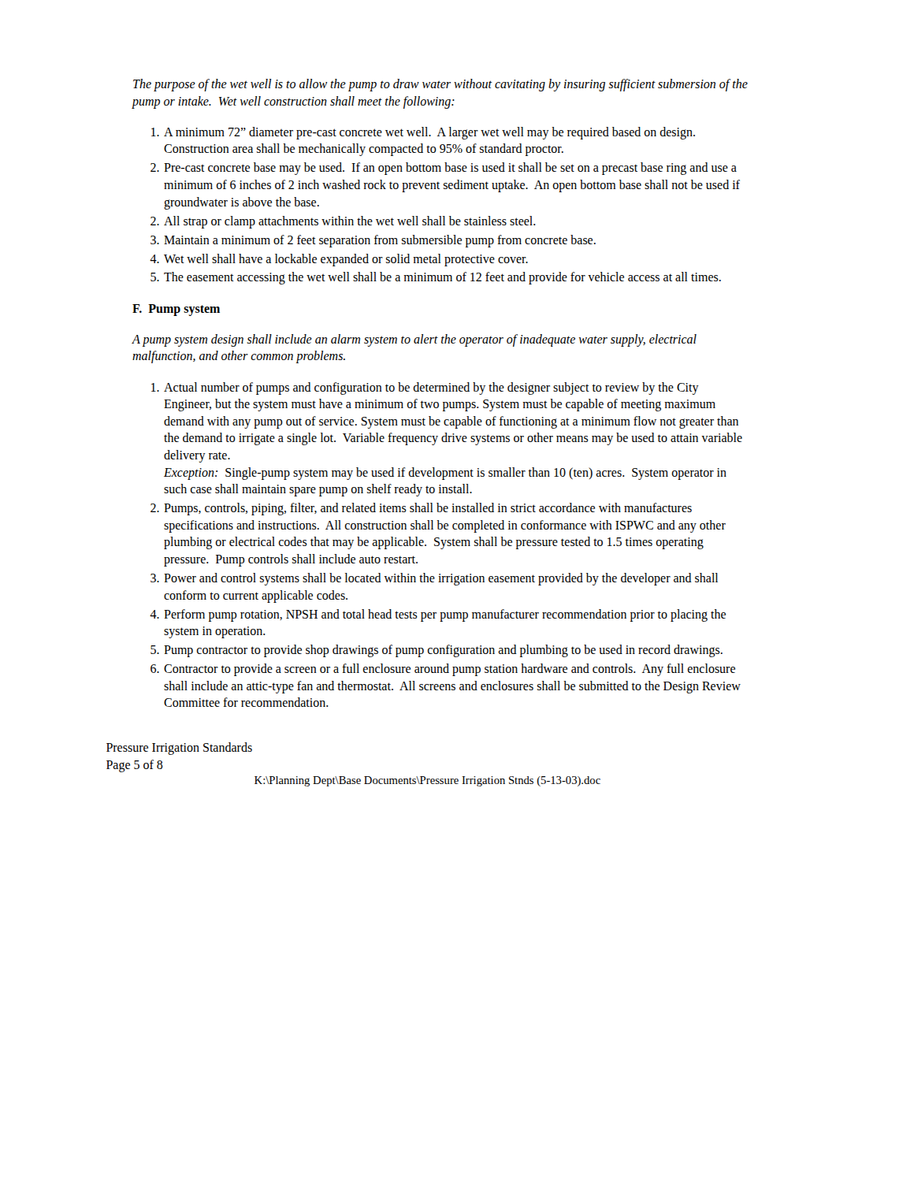The purpose of the wet well is to allow the pump to draw water without cavitating by insuring sufficient submersion of the pump or intake. Wet well construction shall meet the following:
A minimum 72” diameter pre-cast concrete wet well. A larger wet well may be required based on design. Construction area shall be mechanically compacted to 95% of standard proctor.
Pre-cast concrete base may be used. If an open bottom base is used it shall be set on a precast base ring and use a minimum of 6 inches of 2 inch washed rock to prevent sediment uptake. An open bottom base shall not be used if groundwater is above the base.
All strap or clamp attachments within the wet well shall be stainless steel.
Maintain a minimum of 2 feet separation from submersible pump from concrete base.
Wet well shall have a lockable expanded or solid metal protective cover.
The easement accessing the wet well shall be a minimum of 12 feet and provide for vehicle access at all times.
F. Pump system
A pump system design shall include an alarm system to alert the operator of inadequate water supply, electrical malfunction, and other common problems.
Actual number of pumps and configuration to be determined by the designer subject to review by the City Engineer, but the system must have a minimum of two pumps. System must be capable of meeting maximum demand with any pump out of service. System must be capable of functioning at a minimum flow not greater than the demand to irrigate a single lot. Variable frequency drive systems or other means may be used to attain variable delivery rate.
Exception: Single-pump system may be used if development is smaller than 10 (ten) acres. System operator in such case shall maintain spare pump on shelf ready to install.
Pumps, controls, piping, filter, and related items shall be installed in strict accordance with manufactures specifications and instructions. All construction shall be completed in conformance with ISPWC and any other plumbing or electrical codes that may be applicable. System shall be pressure tested to 1.5 times operating pressure. Pump controls shall include auto restart.
Power and control systems shall be located within the irrigation easement provided by the developer and shall conform to current applicable codes.
Perform pump rotation, NPSH and total head tests per pump manufacturer recommendation prior to placing the system in operation.
Pump contractor to provide shop drawings of pump configuration and plumbing to be used in record drawings.
Contractor to provide a screen or a full enclosure around pump station hardware and controls. Any full enclosure shall include an attic-type fan and thermostat. All screens and enclosures shall be submitted to the Design Review Committee for recommendation.
Pressure Irrigation Standards
Page 5 of 8
K:\Planning Dept\Base Documents\Pressure Irrigation Stnds (5-13-03).doc